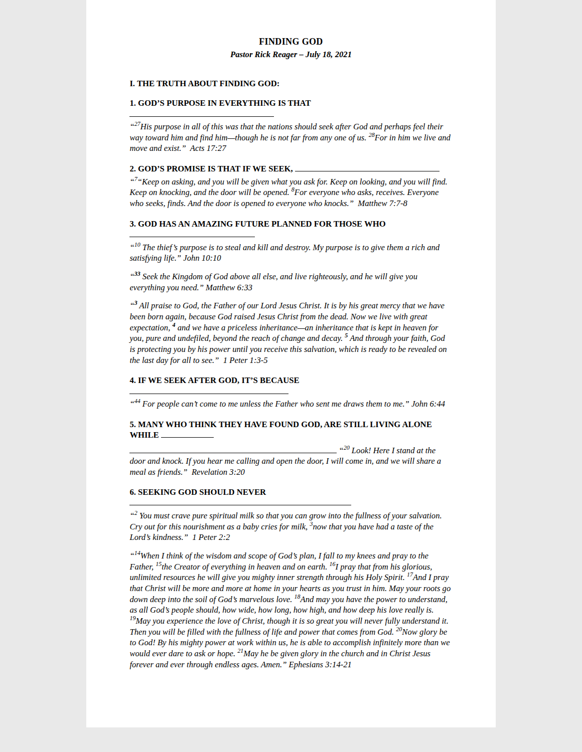FINDING GOD
Pastor Rick Reager – July 18, 2021
I. THE TRUTH ABOUT FINDING GOD:
1. GOD’S PURPOSE IN EVERYTHING IS THAT
“27His purpose in all of this was that the nations should seek after God and perhaps feel their way toward him and find him—though he is not far from any one of us. 28For in him we live and move and exist.” Acts 17:27
2. GOD’S PROMISE IS THAT IF WE SEEK,
“7“Keep on asking, and you will be given what you ask for. Keep on looking, and you will find. Keep on knocking, and the door will be opened. 8For everyone who asks, receives. Everyone who seeks, finds. And the door is opened to everyone who knocks.” Matthew 7:7-8
3. GOD HAS AN AMAZING FUTURE PLANNED FOR THOSE WHO
“10 The thief’s purpose is to steal and kill and destroy. My purpose is to give them a rich and satisfying life.” John 10:10
“33 Seek the Kingdom of God above all else, and live righteously, and he will give you everything you need.” Matthew 6:33
“3 All praise to God, the Father of our Lord Jesus Christ. It is by his great mercy that we have been born again, because God raised Jesus Christ from the dead. Now we live with great expectation, 4 and we have a priceless inheritance—an inheritance that is kept in heaven for you, pure and undefiled, beyond the reach of change and decay. 5 And through your faith, God is protecting you by his power until you receive this salvation, which is ready to be revealed on the last day for all to see.” 1 Peter 1:3-5
4. IF WE SEEK AFTER GOD, IT’S BECAUSE
“44 For people can’t come to me unless the Father who sent me draws them to me.” John 6:44
5. MANY WHO THINK THEY HAVE FOUND GOD, ARE STILL LIVING ALONE WHILE
“20 Look! Here I stand at the door and knock. If you hear me calling and open the door, I will come in, and we will share a meal as friends.” Revelation 3:20
6. SEEKING GOD SHOULD NEVER
“2 You must crave pure spiritual milk so that you can grow into the fullness of your salvation. Cry out for this nourishment as a baby cries for milk, 3now that you have had a taste of the Lord’s kindness.” 1 Peter 2:2
“14When I think of the wisdom and scope of God’s plan, I fall to my knees and pray to the Father, 15the Creator of everything in heaven and on earth. 16I pray that from his glorious, unlimited resources he will give you mighty inner strength through his Holy Spirit. 17And I pray that Christ will be more and more at home in your hearts as you trust in him. May your roots go down deep into the soil of God’s marvelous love. 18And may you have the power to understand, as all God’s people should, how wide, how long, how high, and how deep his love really is. 19May you experience the love of Christ, though it is so great you will never fully understand it. Then you will be filled with the fullness of life and power that comes from God. 20Now glory be to God! By his mighty power at work within us, he is able to accomplish infinitely more than we would ever dare to ask or hope. 21May he be given glory in the church and in Christ Jesus forever and ever through endless ages. Amen.” Ephesians 3:14-21